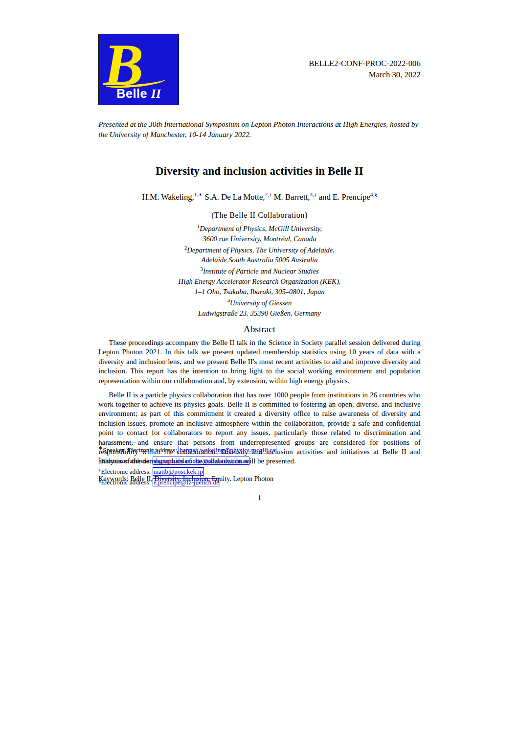B
Belle II
BELLE2-CONF-PROC-2022-006
March 30, 2022
Presented at the 30th International Symposium on Lepton Photon Interactions at High Energies, hosted by the University of Manchester, 10-14 January 2022.
Diversity and inclusion activities in Belle II
H.M. Wakeling,1,∗ S.A. De La Motte,2,† M. Barrett,3,‡ and E. Prencipe4,§
(The Belle II Collaboration)
1Department of Physics, McGill University,
3600 rue University, Montréal, Canada
2Department of Physics, The University of Adelaide,
Adelaide South Australia 5005 Australia
3Institute of Particle and Nuclear Studies
High Energy Accelerator Research Organization (KEK),
1–1 Oho, Tsukuba, Ibaraki, 305–0801, Japan
4University of Giessen
Ludwigstraße 23, 35390 Gießen, Germany
Abstract
These proceedings accompany the Belle II talk in the Science in Society parallel session delivered during Lepton Photon 2021. In this talk we present updated membership statistics using 10 years of data with a diversity and inclusion lens, and we present Belle II's most recent activities to aid and improve diversity and inclusion. This report has the intention to bring light to the social working environment and population representation within our collaboration and, by extension, within high energy physics.
Belle II is a particle physics collaboration that has over 1000 people from institutions in 26 countries who work together to achieve its physics goals. Belle II is committed to fostering an open, diverse, and inclusive environment; as part of this commitment it created a diversity office to raise awareness of diversity and inclusion issues, promote an inclusive atmosphere within the collaboration, provide a safe and confidential point to contact for collaborators to report any issues, particularly those related to discrimination and harassment, and ensure that persons from underrepresented groups are considered for positions of responsibility within the collaboration. Diversity and inclusion activities and initiatives at Belle II and analysis of the demographics of the collaboration will be presented.
Keywords: Belle II, Diversity, Inclusion, Equity, Lepton Photon
∗Speaker; Electronic address: hannah.wakeling@physics.mcgill.ca
†Electronic address: shanette.delamotte@adelaide.edu.au
‡Electronic address: mattb@post.kek.jp
§Electronic address: e.prencipe@fz-juelich.de
1